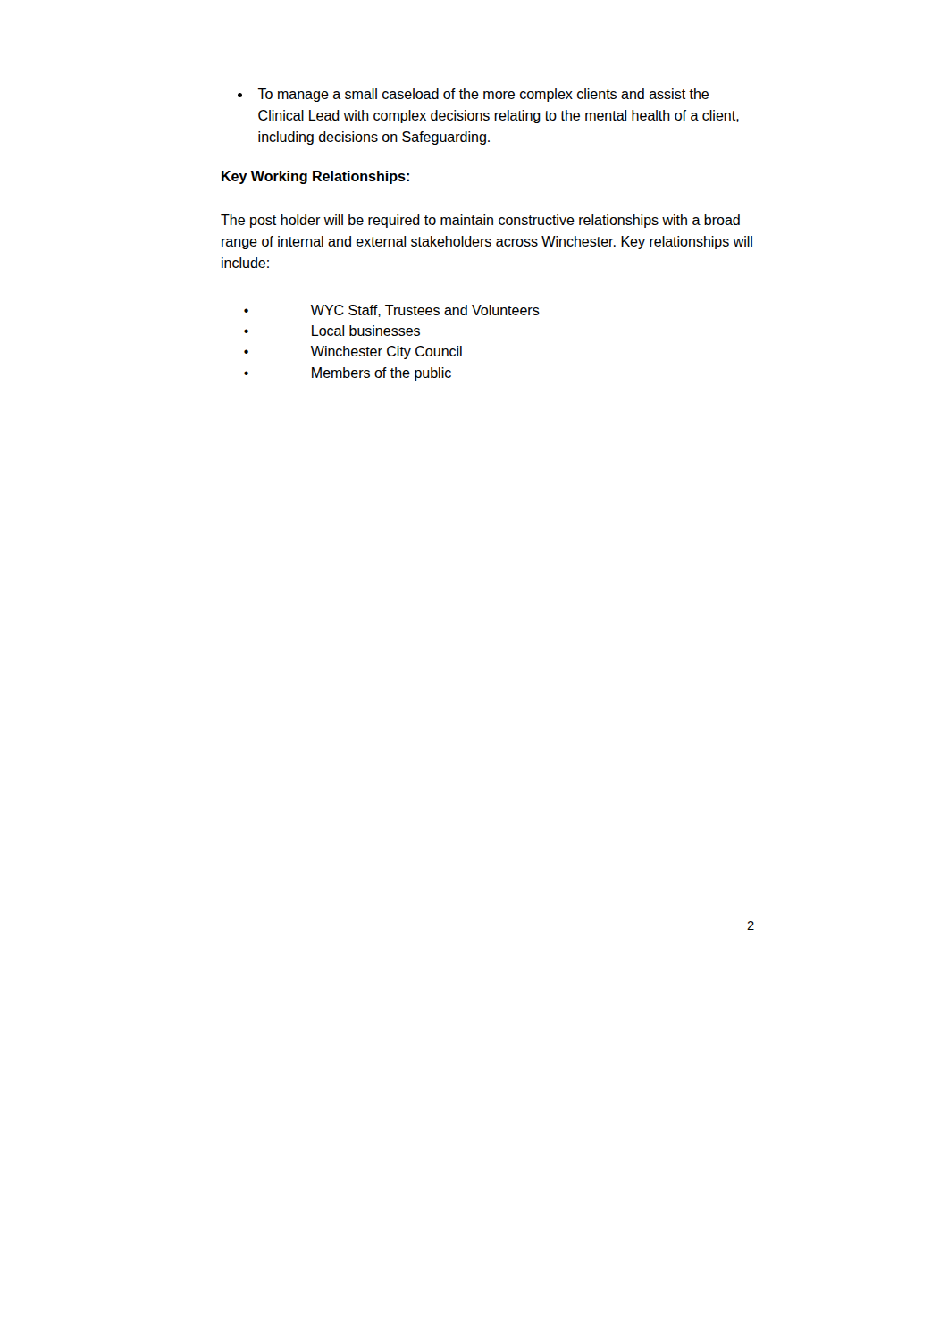To manage a small caseload of the more complex clients and assist the Clinical Lead with complex decisions relating to the mental health of a client, including decisions on Safeguarding.
Key Working Relationships:
The post holder will be required to maintain constructive relationships with a broad range of internal and external stakeholders across Winchester. Key relationships will include:
| • | WYC Staff, Trustees and Volunteers |
| • | Local businesses |
| • | Winchester City Council |
| • | Members of the public |
2